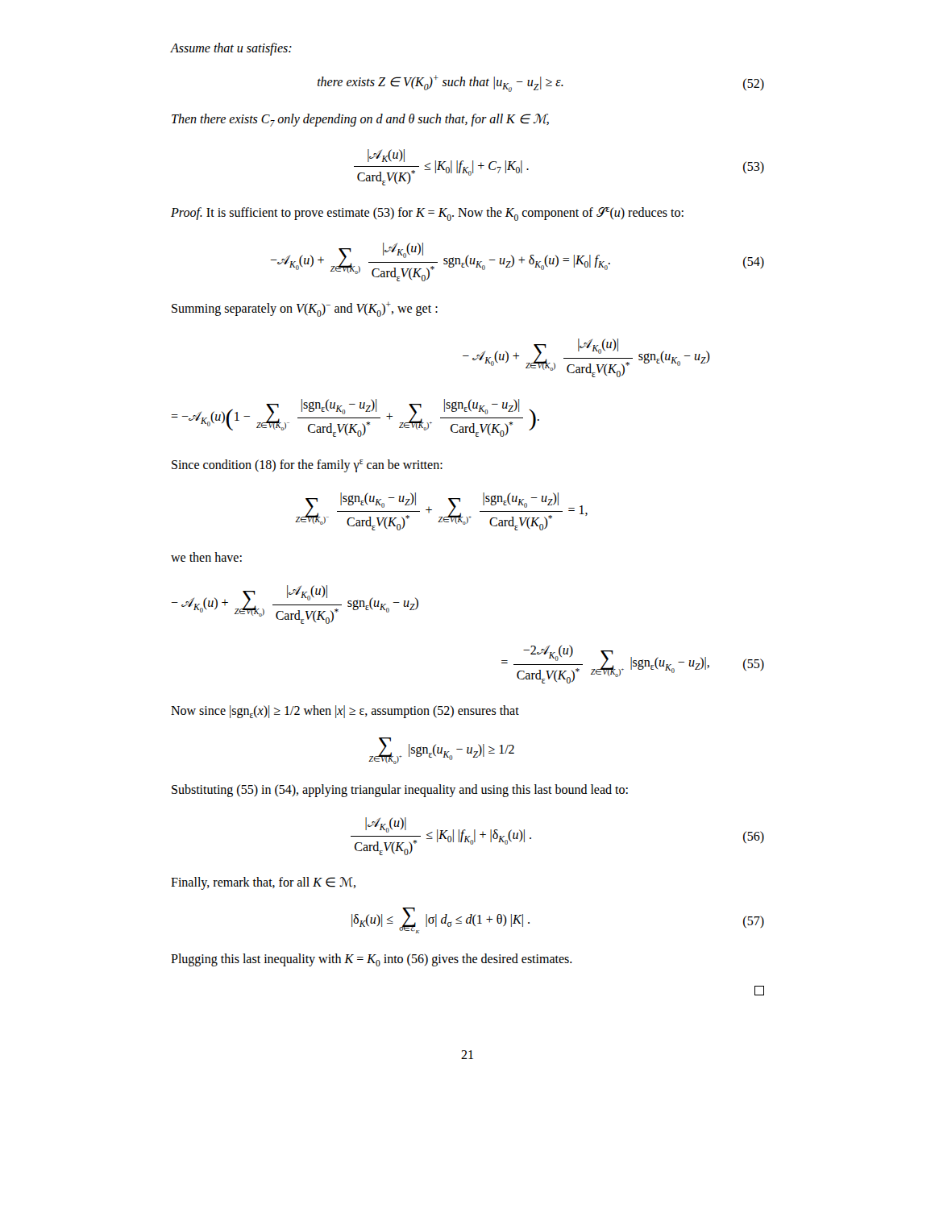Assume that u satisfies:
there exists Z ∈ V(K0)+ such that |uK0 − uZ| ≥ ε.
(52)
Then there exists C7 only depending on d and θ such that, for all K ∈ ℳ,
|𝒜K(u)|CardεV(K)* ≤ |K0| |fK0| + C7 |K0| .
(53)
Proof. It is sufficient to prove estimate (53) for K = K0. Now the K0 component of 𝒮ε(u) reduces to:
−𝒜K0(u) + ∑Z∈V(K0) |𝒜K0(u)|CardεV(K0)* sgnε(uK0 − uZ) + δK0(u) = |K0| fK0.
(54)
Summing separately on V(K0)− and V(K0)+, we get :
− 𝒜K0(u) + ∑Z∈V(K0) |𝒜K0(u)|CardεV(K0)* sgnε(uK0 − uZ)
= −𝒜K0(u)(1 − ∑Z∈V(K0)− |sgnε(uK0 − uZ)|CardεV(K0)* + ∑Z∈V(K0)+ |sgnε(uK0 − uZ)|CardεV(K0)* ).
Since condition (18) for the family γε can be written:
∑Z∈V(K0)− |sgnε(uK0 − uZ)|CardεV(K0)* + ∑Z∈V(K0)+ |sgnε(uK0 − uZ)|CardεV(K0)* = 1,
we then have:
− 𝒜K0(u) + ∑Z∈V(K0) |𝒜K0(u)|CardεV(K0)* sgnε(uK0 − uZ)
= −2𝒜K0(u) CardεV(K0)* ∑Z∈V(K0)+ |sgnε(uK0 − uZ)|,
(55)
Now since |sgnε(x)| ≥ 1/2 when |x| ≥ ε, assumption (52) ensures that
∑Z∈V(K0)+ |sgnε(uK0 − uZ)| ≥ 1/2
Substituting (55) in (54), applying triangular inequality and using this last bound lead to:
|𝒜K0(u)|CardεV(K0)* ≤ |K0| |fK0| + |δK0(u)| .
(56)
Finally, remark that, for all K ∈ ℳ,
|δK(u)| ≤ ∑σ∈ℰK |σ| dσ ≤ d(1 + θ) |K| .
(57)
Plugging this last inequality with K = K0 into (56) gives the desired estimates.
21